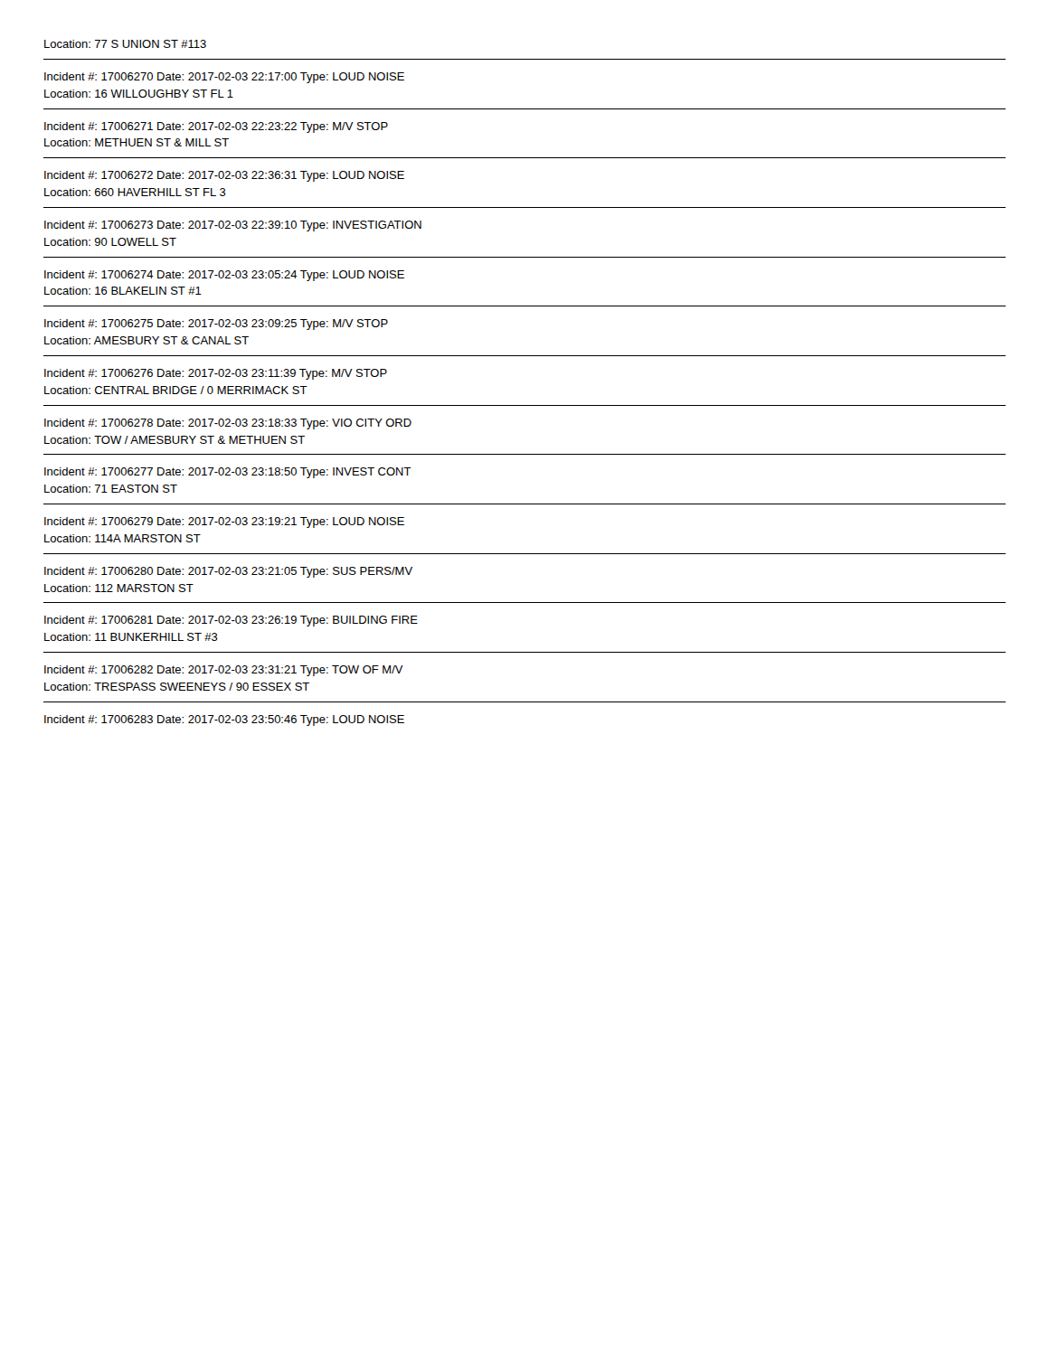Location: 77 S UNION ST #113
Incident #: 17006270 Date: 2017-02-03 22:17:00 Type: LOUD NOISE
Location: 16 WILLOUGHBY ST FL 1
Incident #: 17006271 Date: 2017-02-03 22:23:22 Type: M/V STOP
Location: METHUEN ST & MILL ST
Incident #: 17006272 Date: 2017-02-03 22:36:31 Type: LOUD NOISE
Location: 660 HAVERHILL ST FL 3
Incident #: 17006273 Date: 2017-02-03 22:39:10 Type: INVESTIGATION
Location: 90 LOWELL ST
Incident #: 17006274 Date: 2017-02-03 23:05:24 Type: LOUD NOISE
Location: 16 BLAKELIN ST #1
Incident #: 17006275 Date: 2017-02-03 23:09:25 Type: M/V STOP
Location: AMESBURY ST & CANAL ST
Incident #: 17006276 Date: 2017-02-03 23:11:39 Type: M/V STOP
Location: CENTRAL BRIDGE / 0 MERRIMACK ST
Incident #: 17006278 Date: 2017-02-03 23:18:33 Type: VIO CITY ORD
Location: TOW / AMESBURY ST & METHUEN ST
Incident #: 17006277 Date: 2017-02-03 23:18:50 Type: INVEST CONT
Location: 71 EASTON ST
Incident #: 17006279 Date: 2017-02-03 23:19:21 Type: LOUD NOISE
Location: 114A MARSTON ST
Incident #: 17006280 Date: 2017-02-03 23:21:05 Type: SUS PERS/MV
Location: 112 MARSTON ST
Incident #: 17006281 Date: 2017-02-03 23:26:19 Type: BUILDING FIRE
Location: 11 BUNKERHILL ST #3
Incident #: 17006282 Date: 2017-02-03 23:31:21 Type: TOW OF M/V
Location: TRESPASS SWEENEYS / 90 ESSEX ST
Incident #: 17006283 Date: 2017-02-03 23:50:46 Type: LOUD NOISE